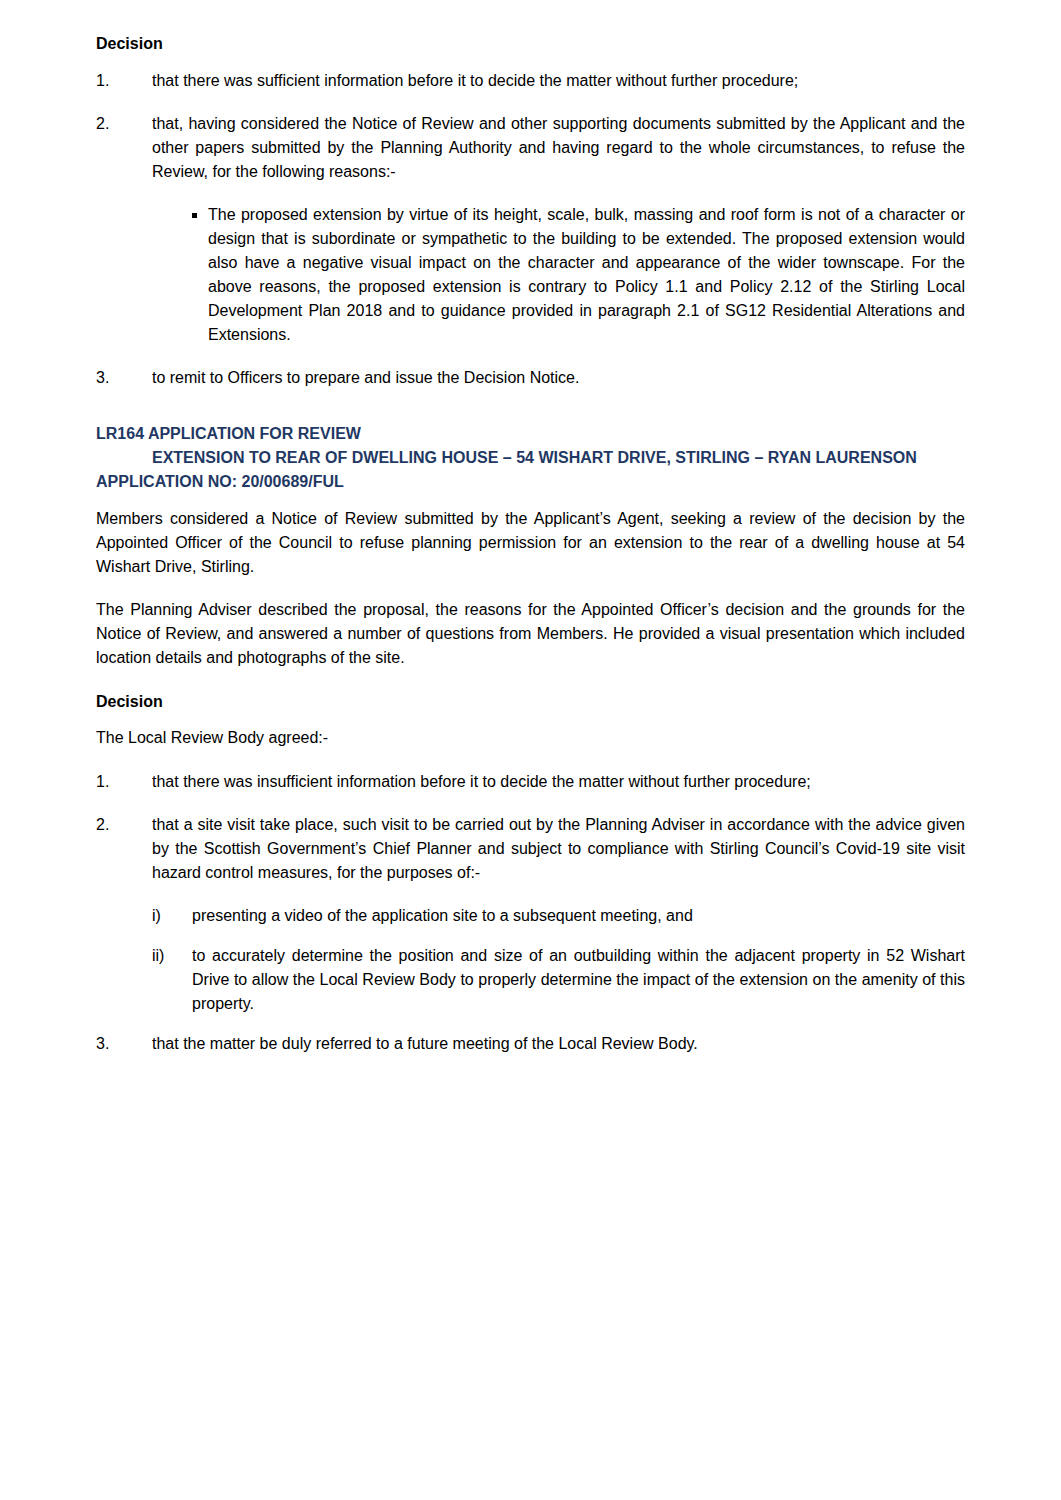Decision
1.
that there was sufficient information before it to decide the matter without further procedure;
2.
that, having considered the Notice of Review and other supporting documents submitted by the Applicant and the other papers submitted by the Planning Authority and having regard to the whole circumstances, to refuse the Review, for the following reasons:-
The proposed extension by virtue of its height, scale, bulk, massing and roof form is not of a character or design that is subordinate or sympathetic to the building to be extended. The proposed extension would also have a negative visual impact on the character and appearance of the wider townscape. For the above reasons, the proposed extension is contrary to Policy 1.1 and Policy 2.12 of the Stirling Local Development Plan 2018 and to guidance provided in paragraph 2.1 of SG12 Residential Alterations and Extensions.
3.
to remit to Officers to prepare and issue the Decision Notice.
LR164 APPLICATION FOR REVIEW
EXTENSION TO REAR OF DWELLING HOUSE – 54 WISHART DRIVE, STIRLING – RYAN LAURENSON
APPLICATION NO: 20/00689/FUL
Members considered a Notice of Review submitted by the Applicant’s Agent, seeking a review of the decision by the Appointed Officer of the Council to refuse planning permission for an extension to the rear of a dwelling house at 54 Wishart Drive, Stirling.
The Planning Adviser described the proposal, the reasons for the Appointed Officer’s decision and the grounds for the Notice of Review, and answered a number of questions from Members. He provided a visual presentation which included location details and photographs of the site.
Decision
The Local Review Body agreed:-
1.
that there was insufficient information before it to decide the matter without further procedure;
2.
that a site visit take place, such visit to be carried out by the Planning Adviser in accordance with the advice given by the Scottish Government’s Chief Planner and subject to compliance with Stirling Council’s Covid-19 site visit hazard control measures, for the purposes of:-
i)
presenting a video of the application site to a subsequent meeting, and
ii)
to accurately determine the position and size of an outbuilding within the adjacent property in 52 Wishart Drive to allow the Local Review Body to properly determine the impact of the extension on the amenity of this property.
3.
that the matter be duly referred to a future meeting of the Local Review Body.